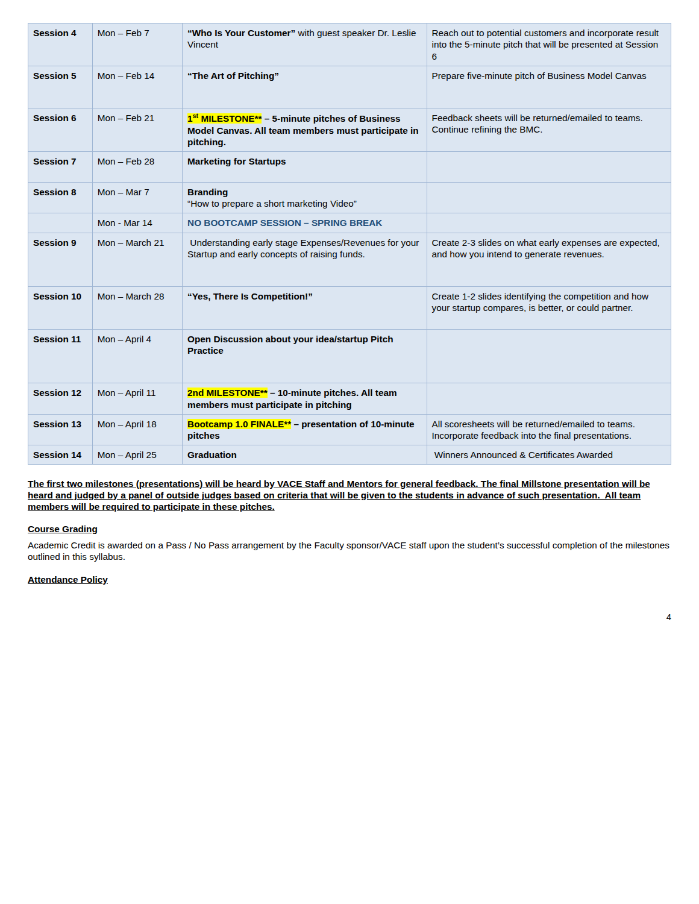| Session 4 | Mon – Feb 7 | “Who Is Your Customer” with guest speaker Dr. Leslie Vincent | Reach out to potential customers and incorporate result into the 5-minute pitch that will be presented at Session 6 |
| Session 5 | Mon – Feb 14 | “The Art of Pitching” | Prepare five-minute pitch of Business Model Canvas |
| Session 6 | Mon – Feb 21 | 1 st MILESTONE** – 5-minute pitches of Business Model Canvas. All team members must participate in pitching. | Feedback sheets will be returned/emailed to teams. Continue refining the BMC. |
| Session 7 | Mon – Feb 28 | Marketing for Startups | |
| Session 8 | Mon – Mar 7 | Branding “How to prepare a short marketing Video” | |
| | Mon - Mar 14 | NO BOOTCAMP SESSION – SPRING BREAK | |
| Session 9 | Mon – March 21 | Understanding early stage Expenses/Revenues for your Startup and early concepts of raising funds. | Create 2-3 slides on what early expenses are expected, and how you intend to generate revenues. |
| Session 10 | Mon – March 28 | “Yes, There Is Competition!” | Create 1-2 slides identifying the competition and how your startup compares, is better, or could partner. |
| Session 11 | Mon – April 4 | Open Discussion about your idea/startup Pitch Practice | |
| Session 12 | Mon – April 11 | 2nd MILESTONE** – 10-minute pitches. All team members must participate in pitching | |
| Session 13 | Mon – April 18 | Bootcamp 1.0 FINALE** – presentation of 10-minute pitches | All scoresheets will be returned/emailed to teams. Incorporate feedback into the final presentations. |
| Session 14 | Mon – April 25 | Graduation | Winners Announced & Certificates Awarded |
The first two milestones (presentations) will be heard by VACE Staff and Mentors for general feedback. The final Millstone presentation will be heard and judged by a panel of outside judges based on criteria that will be given to the students in advance of such presentation. All team members will be required to participate in these pitches.
Course Grading
Academic Credit is awarded on a Pass / No Pass arrangement by the Faculty sponsor/VACE staff upon the student’s successful completion of the milestones outlined in this syllabus.
Attendance Policy
4